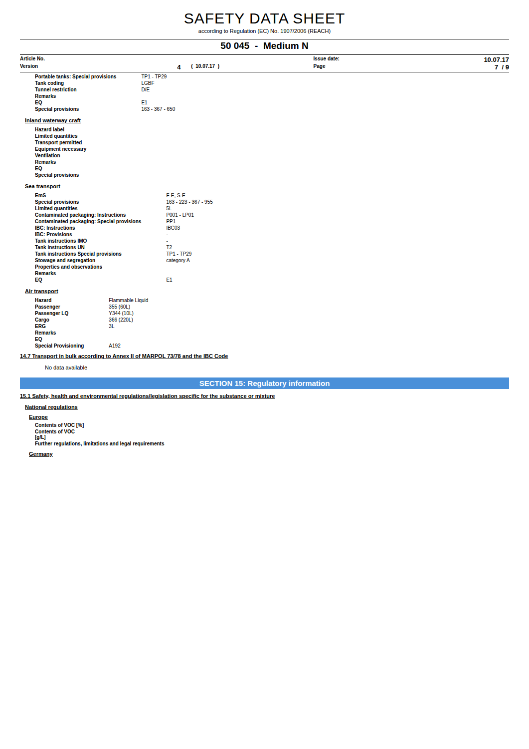SAFETY DATA SHEET
according to Regulation (EC) No. 1907/2006 (REACH)
50 045 - Medium N
| Article No. | | | Issue date: | 10.07.17 |
| Version | 4 | ( 10.07.17 ) | Page | 7 / 9 |
| Portable tanks: Special provisions | TP1 - TP29 |
| Tank coding | LGBF |
| Tunnel restriction | D/E |
| Remarks | |
| EQ | E1 |
| Special provisions | 163 - 367 - 650 |
Inland waterway craft
| Hazard label | |
| Limited quantities | |
| Transport permitted | |
| Equipment necessary | |
| Ventilation | |
| Remarks | |
| EQ | |
| Special provisions | |
Sea transport
| EmS | F-E, S-E |
| Special provisions | 163 - 223 - 367 - 955 |
| Limited quantities | 5L |
| Contaminated packaging: Instructions | P001 - LP01 |
| Contaminated packaging: Special provisions | PP1 |
| IBC: Instructions | IBC03 |
| IBC: Provisions | - |
| Tank instructions IMO | - |
| Tank instructions UN | T2 |
| Tank instructions Special provisions | TP1 - TP29 |
| Stowage and segregation | category A |
| Properties and observations | |
| Remarks | |
| EQ | E1 |
Air transport
| Hazard | Flammable Liquid |
| Passenger | 355 (60L) |
| Passenger LQ | Y344 (10L) |
| Cargo | 366 (220L) |
| ERG | 3L |
| Remarks | |
| EQ | |
| Special Provisioning | A192 |
14.7 Transport in bulk according to Annex II of MARPOL 73/78 and the IBC Code
No data available
SECTION 15: Regulatory information
15.1 Safety, health and environmental regulations/legislation specific for the substance or mixture
National regulations
Europe
| Contents of VOC [%] | |
| Contents of VOC [g/L] | |
| Further regulations, limitations and legal requirements | |
Germany